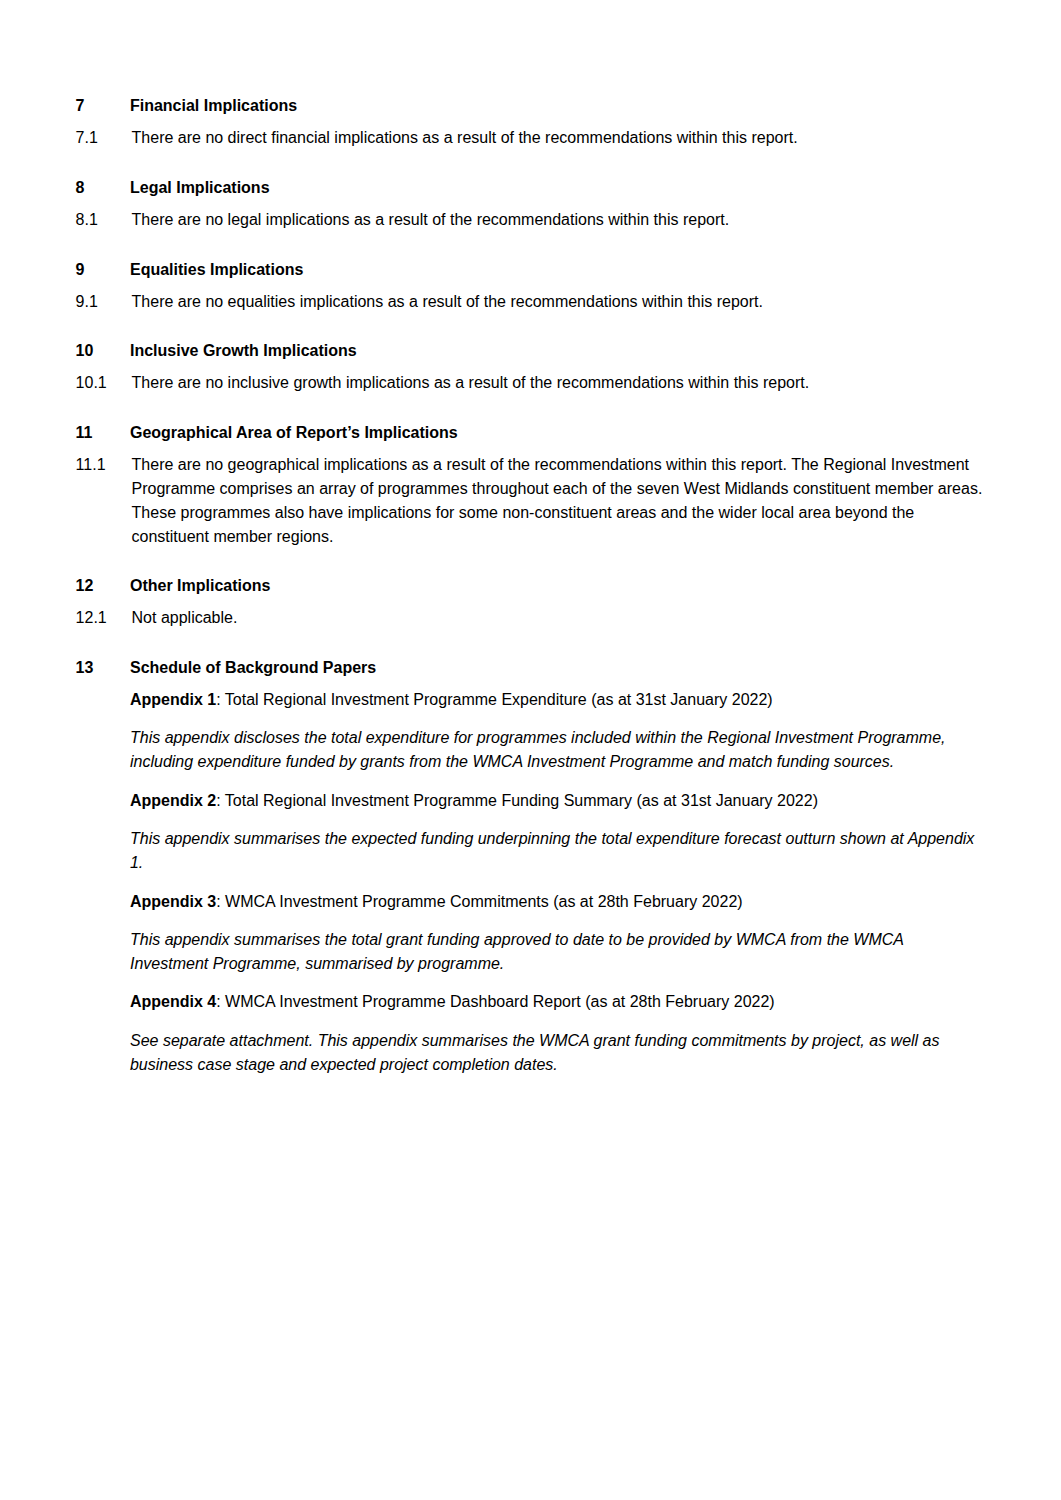7 Financial Implications
7.1 There are no direct financial implications as a result of the recommendations within this report.
8 Legal Implications
8.1 There are no legal implications as a result of the recommendations within this report.
9 Equalities Implications
9.1 There are no equalities implications as a result of the recommendations within this report.
10 Inclusive Growth Implications
10.1 There are no inclusive growth implications as a result of the recommendations within this report.
11 Geographical Area of Report’s Implications
11.1 There are no geographical implications as a result of the recommendations within this report. The Regional Investment Programme comprises an array of programmes throughout each of the seven West Midlands constituent member areas. These programmes also have implications for some non-constituent areas and the wider local area beyond the constituent member regions.
12 Other Implications
12.1 Not applicable.
13 Schedule of Background Papers
Appendix 1: Total Regional Investment Programme Expenditure (as at 31st January 2022)
This appendix discloses the total expenditure for programmes included within the Regional Investment Programme, including expenditure funded by grants from the WMCA Investment Programme and match funding sources.
Appendix 2: Total Regional Investment Programme Funding Summary (as at 31st January 2022)
This appendix summarises the expected funding underpinning the total expenditure forecast outturn shown at Appendix 1.
Appendix 3: WMCA Investment Programme Commitments (as at 28th February 2022)
This appendix summarises the total grant funding approved to date to be provided by WMCA from the WMCA Investment Programme, summarised by programme.
Appendix 4: WMCA Investment Programme Dashboard Report (as at 28th February 2022)
See separate attachment. This appendix summarises the WMCA grant funding commitments by project, as well as business case stage and expected project completion dates.